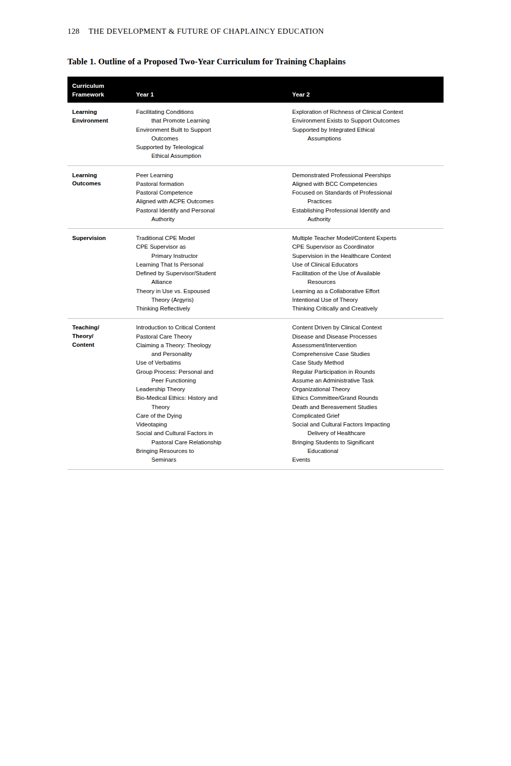128 The Development & Future of Chaplaincy Education
Table 1. Outline of a Proposed Two-Year Curriculum for Training Chaplains
| Curriculum Framework | Year 1 | Year 2 |
| --- | --- | --- |
| Learning Environment | Facilitating Conditions that Promote Learning Environment Built to Support Outcomes Supported by Teleological Ethical Assumption | Exploration of Richness of Clinical Context Environment Exists to Support Outcomes Supported by Integrated Ethical Assumptions |
| Learning Outcomes | Peer Learning Pastoral formation Pastoral Competence Aligned with ACPE Outcomes Pastoral Identify and Personal Authority | Demonstrated Professional Peerships Aligned with BCC Competencies Focused on Standards of Professional Practices Establishing Professional Identify and Authority |
| Supervision | Traditional CPE Model CPE Supervisor as Primary Instructor Learning That Is Personal Defined by Supervisor/Student Alliance Theory in Use vs. Espoused Theory (Argyris) Thinking Reflectively | Multiple Teacher Model/Content Experts CPE Supervisor as Coordinator Supervision in the Healthcare Context Use of Clinical Educators Facilitation of the Use of Available Resources Learning as a Collaborative Effort Intentional Use of Theory Thinking Critically and Creatively |
| Teaching/ Theory/ Content | Introduction to Critical Content Pastoral Care Theory Claiming a Theory: Theology and Personality Use of Verbatims Group Process: Personal and Peer Functioning Leadership Theory Bio-Medical Ethics: History and Theory Care of the Dying Videotaping Social and Cultural Factors in Pastoral Care Relationship Bringing Resources to Seminars | Content Driven by Clinical Context Disease and Disease Processes Assessment/Intervention Comprehensive Case Studies Case Study Method Regular Participation in Rounds Assume an Administrative Task Organizational Theory Ethics Committee/Grand Rounds Death and Bereavement Studies Complicated Grief Social and Cultural Factors Impacting Delivery of Healthcare Bringing Students to Significant Educational Events |